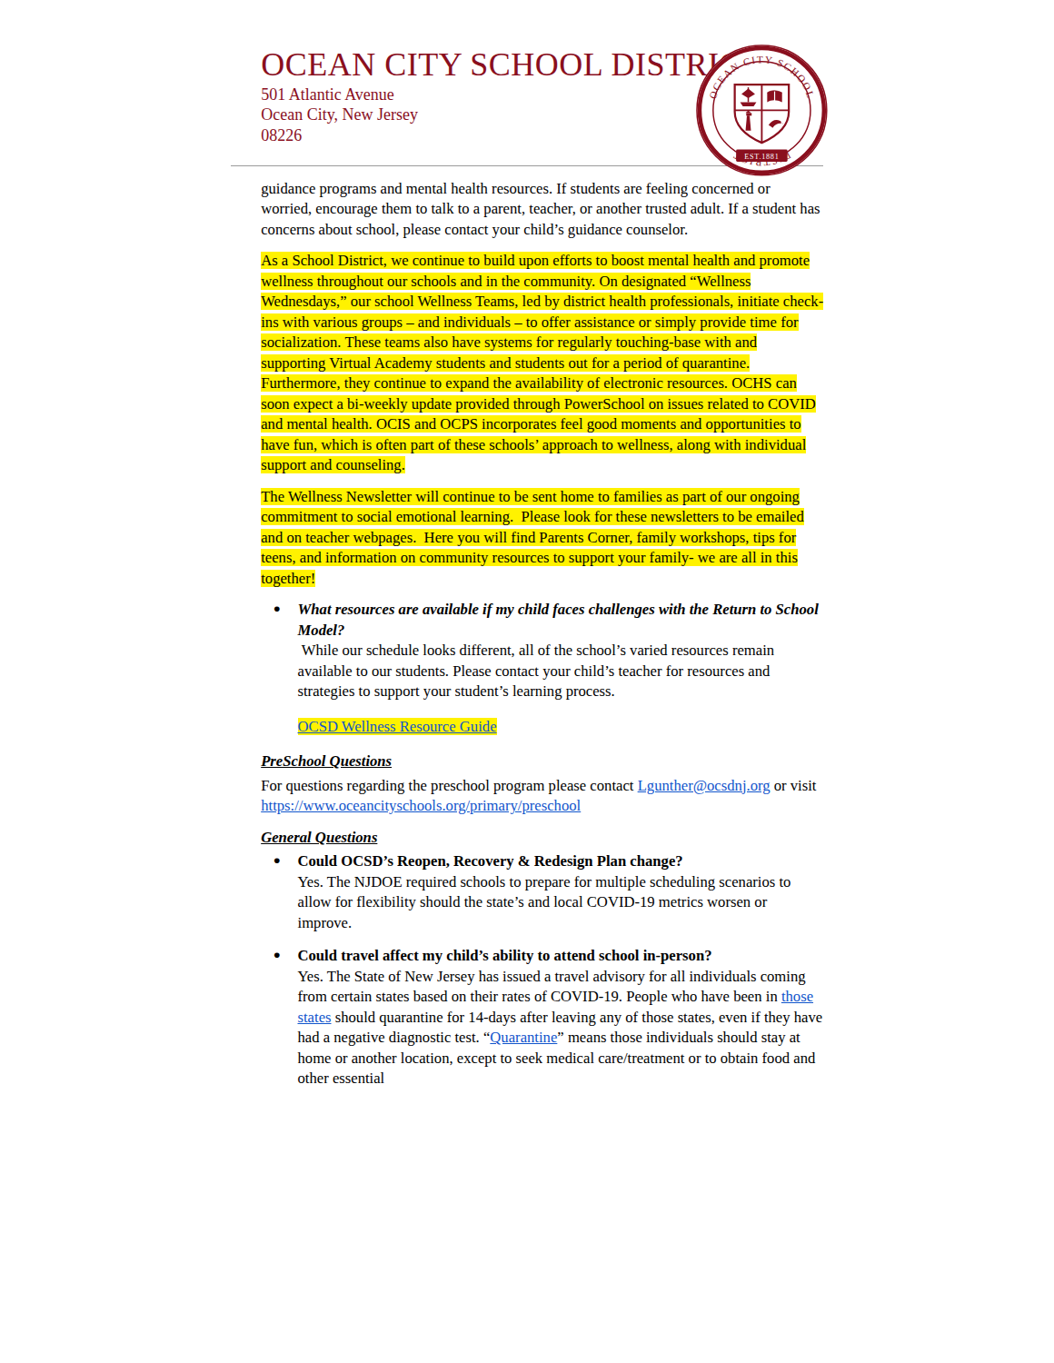OCEAN CITY SCHOOL DISTRICT EST.1881
OCEAN CITY SCHOOL DISTRICT
501 Atlantic Avenue
Ocean City, New Jersey
08226
guidance programs and mental health resources. If students are feeling concerned or worried, encourage them to talk to a parent, teacher, or another trusted adult. If a student has concerns about school, please contact your child’s guidance counselor.
As a School District, we continue to build upon efforts to boost mental health and promote wellness throughout our schools and in the community. On designated “Wellness Wednesdays,” our school Wellness Teams, led by district health professionals, initiate check-ins with various groups – and individuals – to offer assistance or simply provide time for socialization. These teams also have systems for regularly touching-base with and supporting Virtual Academy students and students out for a period of quarantine. Furthermore, they continue to expand the availability of electronic resources. OCHS can soon expect a bi-weekly update provided through PowerSchool on issues related to COVID and mental health. OCIS and OCPS incorporates feel good moments and opportunities to have fun, which is often part of these schools’ approach to wellness, along with individual support and counseling.
The Wellness Newsletter will continue to be sent home to families as part of our ongoing commitment to social emotional learning. Please look for these newsletters to be emailed and on teacher webpages. Here you will find Parents Corner, family workshops, tips for teens, and information on community resources to support your family- we are all in this together!
What resources are available if my child faces challenges with the Return to School Model? While our schedule looks different, all of the school’s varied resources remain available to our students. Please contact your child’s teacher for resources and strategies to support your student’s learning process.
OCSD Wellness Resource Guide
PreSchool Questions
For questions regarding the preschool program please contact Lgunther@ocsdnj.org or visit https://www.oceancityschools.org/primary/preschool
General Questions
Could OCSD’s Reopen, Recovery & Redesign Plan change? Yes. The NJDOE required schools to prepare for multiple scheduling scenarios to allow for flexibility should the state’s and local COVID-19 metrics worsen or improve.
Could travel affect my child’s ability to attend school in-person? Yes. The State of New Jersey has issued a travel advisory for all individuals coming from certain states based on their rates of COVID-19. People who have been in those states should quarantine for 14-days after leaving any of those states, even if they have had a negative diagnostic test. “Quarantine” means those individuals should stay at home or another location, except to seek medical care/treatment or to obtain food and other essential